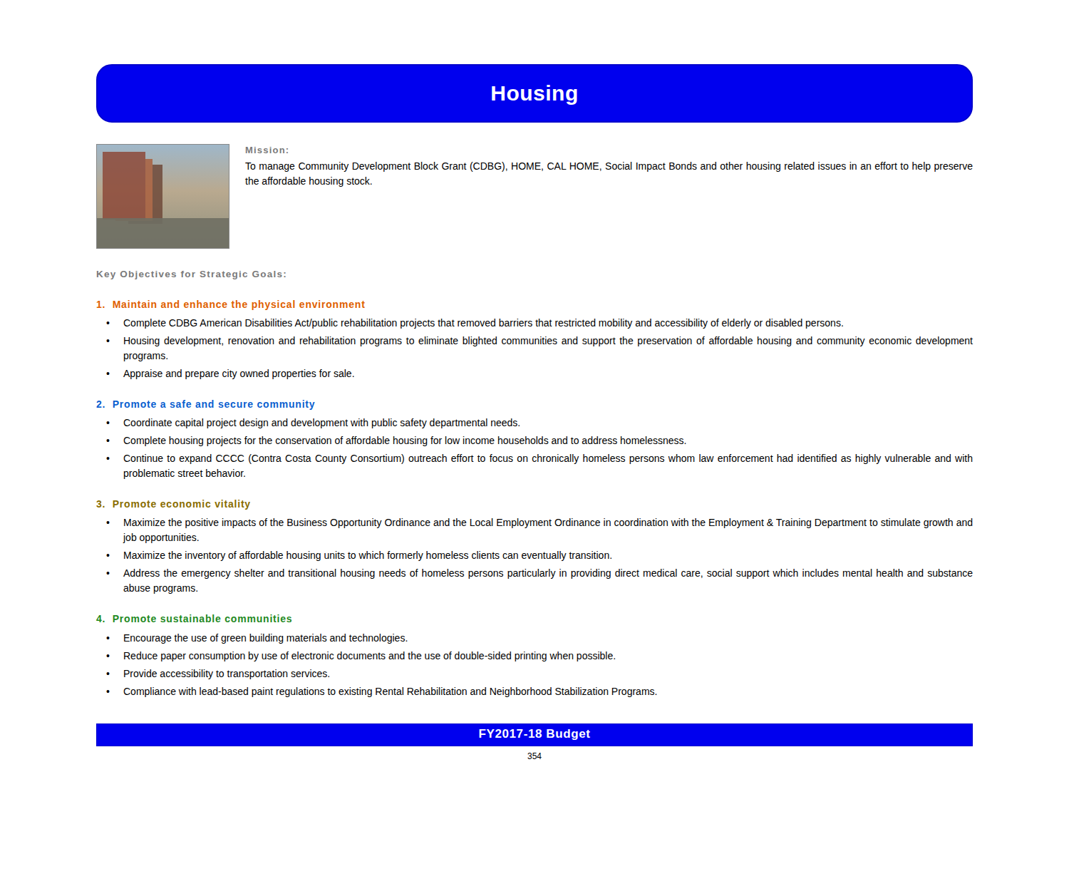Housing
Mission:
To manage Community Development Block Grant (CDBG), HOME, CAL HOME, Social Impact Bonds and other housing related issues in an effort to help preserve the affordable housing stock.
Key Objectives for Strategic Goals:
1. Maintain and enhance the physical environment
Complete CDBG American Disabilities Act/public rehabilitation projects that removed barriers that restricted mobility and accessibility of elderly or disabled persons.
Housing development, renovation and rehabilitation programs to eliminate blighted communities and support the preservation of affordable housing and community economic development programs.
Appraise and prepare city owned properties for sale.
2. Promote a safe and secure community
Coordinate capital project design and development with public safety departmental needs.
Complete housing projects for the conservation of affordable housing for low income households and to address homelessness.
Continue to expand CCCC (Contra Costa County Consortium) outreach effort to focus on chronically homeless persons whom law enforcement had identified as highly vulnerable and with problematic street behavior.
3. Promote economic vitality
Maximize the positive impacts of the Business Opportunity Ordinance and the Local Employment Ordinance in coordination with the Employment & Training Department to stimulate growth and job opportunities.
Maximize the inventory of affordable housing units to which formerly homeless clients can eventually transition.
Address the emergency shelter and transitional housing needs of homeless persons particularly in providing direct medical care, social support which includes mental health and substance abuse programs.
4. Promote sustainable communities
Encourage the use of green building materials and technologies.
Reduce paper consumption by use of electronic documents and the use of double-sided printing when possible.
Provide accessibility to transportation services.
Compliance with lead-based paint regulations to existing Rental Rehabilitation and Neighborhood Stabilization Programs.
FY2017-18 Budget
354